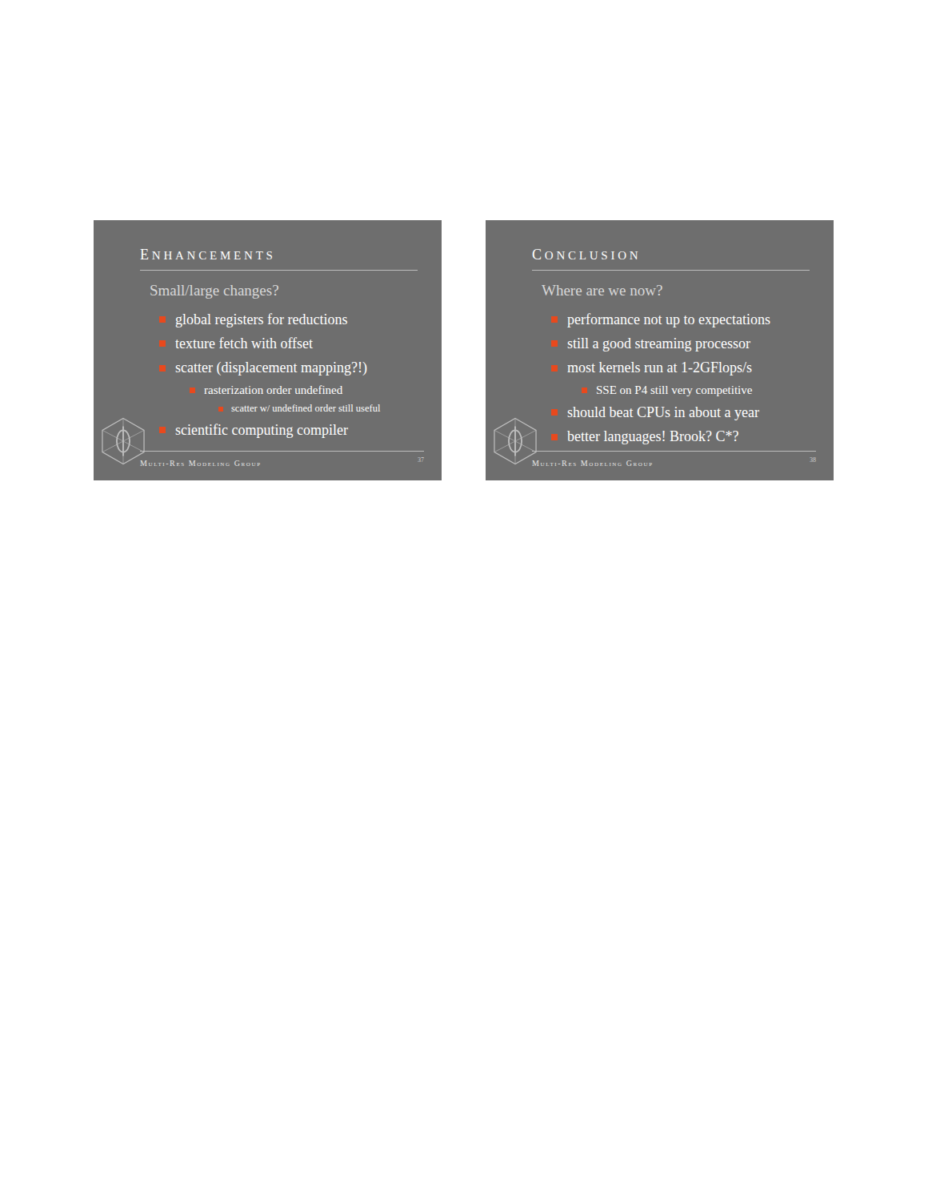Enhancements
Small/large changes?
global registers for reductions
texture fetch with offset
scatter (displacement mapping?!)
rasterization order undefined
scatter w/ undefined order still useful
scientific computing compiler
Multi-Res Modeling Group 37
Conclusion
Where are we now?
performance not up to expectations
still a good streaming processor
most kernels run at 1-2GFlops/s
SSE on P4 still very competitive
should beat CPUs in about a year
better languages! Brook? C*?
Multi-Res Modeling Group 38